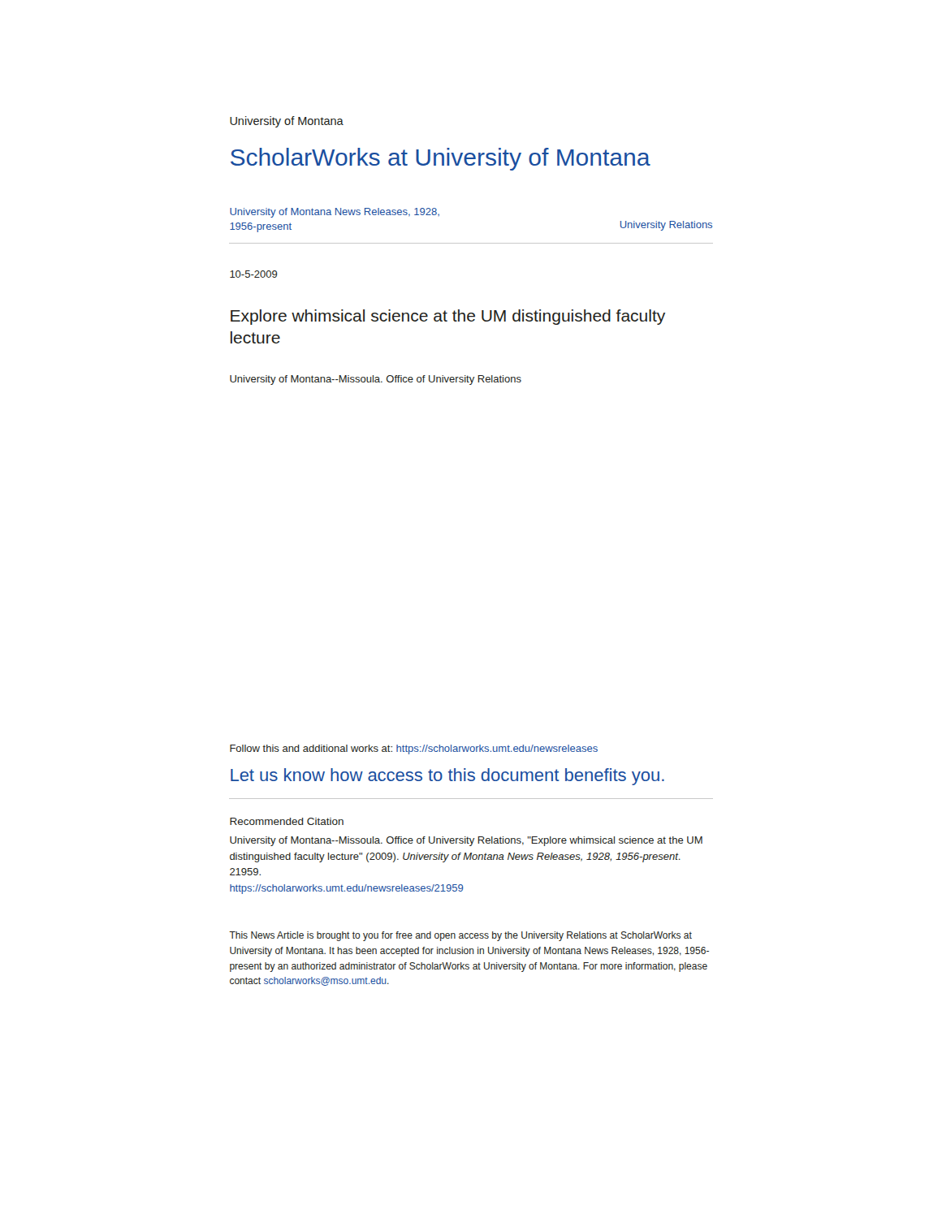University of Montana
ScholarWorks at University of Montana
University of Montana News Releases, 1928,
1956-present
University Relations
10-5-2009
Explore whimsical science at the UM distinguished faculty lecture
University of Montana--Missoula. Office of University Relations
Follow this and additional works at: https://scholarworks.umt.edu/newsreleases
Let us know how access to this document benefits you.
Recommended Citation
University of Montana--Missoula. Office of University Relations, "Explore whimsical science at the UM distinguished faculty lecture" (2009). University of Montana News Releases, 1928, 1956-present. 21959.
https://scholarworks.umt.edu/newsreleases/21959
This News Article is brought to you for free and open access by the University Relations at ScholarWorks at University of Montana. It has been accepted for inclusion in University of Montana News Releases, 1928, 1956-present by an authorized administrator of ScholarWorks at University of Montana. For more information, please contact scholarworks@mso.umt.edu.